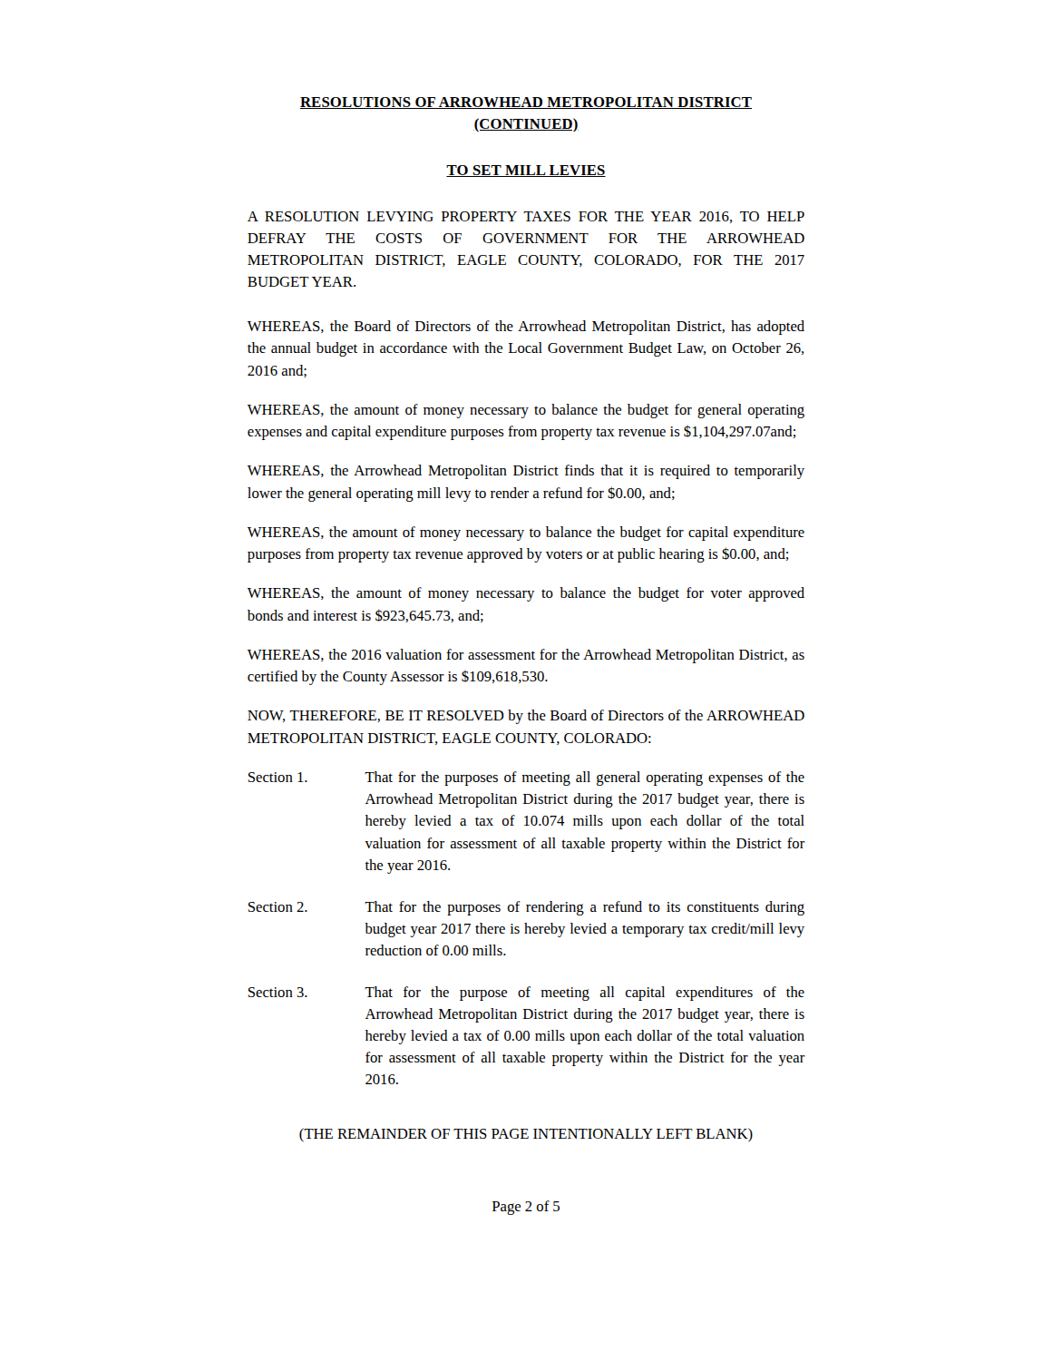RESOLUTIONS OF ARROWHEAD METROPOLITAN DISTRICT (CONTINUED)
TO SET MILL LEVIES
A RESOLUTION LEVYING PROPERTY TAXES FOR THE YEAR 2016, TO HELP DEFRAY THE COSTS OF GOVERNMENT FOR THE ARROWHEAD METROPOLITAN DISTRICT, EAGLE COUNTY, COLORADO, FOR THE 2017 BUDGET YEAR.
WHEREAS, the Board of Directors of the Arrowhead Metropolitan District, has adopted the annual budget in accordance with the Local Government Budget Law, on October 26, 2016 and;
WHEREAS, the amount of money necessary to balance the budget for general operating expenses and capital expenditure purposes from property tax revenue is $1,104,297.07and;
WHEREAS, the Arrowhead Metropolitan District finds that it is required to temporarily lower the general operating mill levy to render a refund for $0.00, and;
WHEREAS, the amount of money necessary to balance the budget for capital expenditure purposes from property tax revenue approved by voters or at public hearing is $0.00, and;
WHEREAS, the amount of money necessary to balance the budget for voter approved bonds and interest is $923,645.73, and;
WHEREAS, the 2016 valuation for assessment for the Arrowhead Metropolitan District, as certified by the County Assessor is $109,618,530.
NOW, THEREFORE, BE IT RESOLVED by the Board of Directors of the ARROWHEAD METROPOLITAN DISTRICT, EAGLE COUNTY, COLORADO:
Section 1.
That for the purposes of meeting all general operating expenses of the Arrowhead Metropolitan District during the 2017 budget year, there is hereby levied a tax of 10.074 mills upon each dollar of the total valuation for assessment of all taxable property within the District for the year 2016.
Section 2.
That for the purposes of rendering a refund to its constituents during budget year 2017 there is hereby levied a temporary tax credit/mill levy reduction of 0.00 mills.
Section 3.
That for the purpose of meeting all capital expenditures of the Arrowhead Metropolitan District during the 2017 budget year, there is hereby levied a tax of 0.00 mills upon each dollar of the total valuation for assessment of all taxable property within the District for the year 2016.
(THE REMAINDER OF THIS PAGE INTENTIONALLY LEFT BLANK)
Page 2 of 5